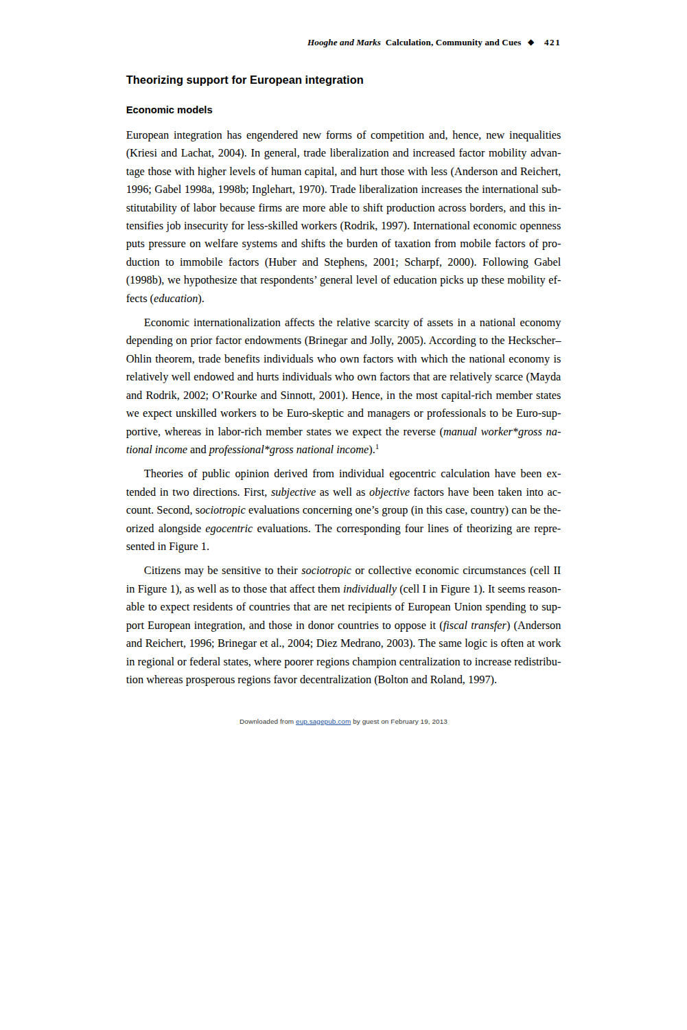Hooghe and Marks Calculation, Community and Cues ◆421
Theorizing support for European integration
Economic models
European integration has engendered new forms of competition and, hence, new inequalities (Kriesi and Lachat, 2004). In general, trade liberalization and increased factor mobility advantage those with higher levels of human capital, and hurt those with less (Anderson and Reichert, 1996; Gabel 1998a, 1998b; Inglehart, 1970). Trade liberalization increases the international substitutability of labor because firms are more able to shift production across borders, and this intensifies job insecurity for less-skilled workers (Rodrik, 1997). International economic openness puts pressure on welfare systems and shifts the burden of taxation from mobile factors of production to immobile factors (Huber and Stephens, 2001; Scharpf, 2000). Following Gabel (1998b), we hypothesize that respondents’ general level of education picks up these mobility effects (education).
Economic internationalization affects the relative scarcity of assets in a national economy depending on prior factor endowments (Brinegar and Jolly, 2005). According to the Heckscher–Ohlin theorem, trade benefits individuals who own factors with which the national economy is relatively well endowed and hurts individuals who own factors that are relatively scarce (Mayda and Rodrik, 2002; O’Rourke and Sinnott, 2001). Hence, in the most capital-rich member states we expect unskilled workers to be Euro-skeptic and managers or professionals to be Euro-supportive, whereas in labor-rich member states we expect the reverse (manual worker*gross national income and professional*gross national income).1
Theories of public opinion derived from individual egocentric calculation have been extended in two directions. First, subjective as well as objective factors have been taken into account. Second, sociotropic evaluations concerning one’s group (in this case, country) can be theorized alongside egocentric evaluations. The corresponding four lines of theorizing are represented in Figure 1.
Citizens may be sensitive to their sociotropic or collective economic circumstances (cell II in Figure 1), as well as to those that affect them individually (cell I in Figure 1). It seems reasonable to expect residents of countries that are net recipients of European Union spending to support European integration, and those in donor countries to oppose it (fiscal transfer) (Anderson and Reichert, 1996; Brinegar et al., 2004; Diez Medrano, 2003). The same logic is often at work in regional or federal states, where poorer regions champion centralization to increase redistribution whereas prosperous regions favor decentralization (Bolton and Roland, 1997).
Downloaded from eup.sagepub.com by guest on February 19, 2013